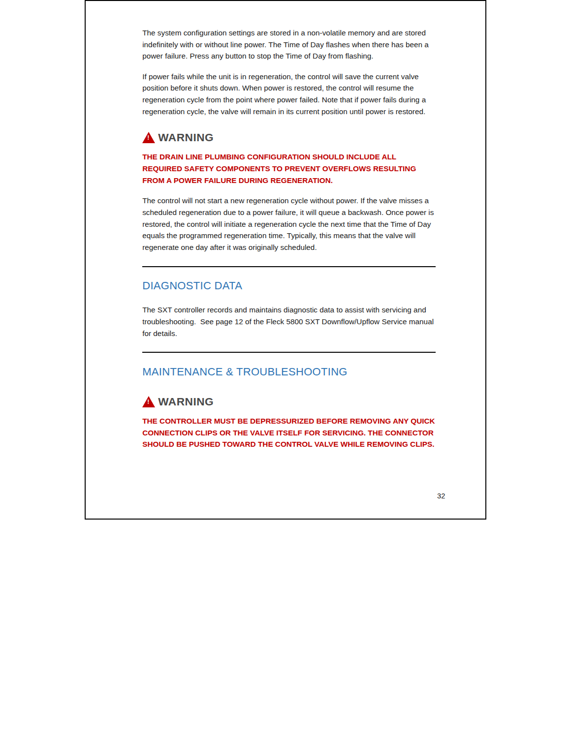The system configuration settings are stored in a non-volatile memory and are stored indefinitely with or without line power. The Time of Day flashes when there has been a power failure. Press any button to stop the Time of Day from flashing.
If power fails while the unit is in regeneration, the control will save the current valve position before it shuts down. When power is restored, the control will resume the regeneration cycle from the point where power failed. Note that if power fails during a regeneration cycle, the valve will remain in its current position until power is restored.
WARNING
The drain line plumbing configuration should include all required safety components to prevent overflows resulting from a power failure during regeneration.
The control will not start a new regeneration cycle without power. If the valve misses a scheduled regeneration due to a power failure, it will queue a backwash. Once power is restored, the control will initiate a regeneration cycle the next time that the Time of Day equals the programmed regeneration time. Typically, this means that the valve will regenerate one day after it was originally scheduled.
DIAGNOSTIC DATA
The SXT controller records and maintains diagnostic data to assist with servicing and troubleshooting. See page 12 of the Fleck 5800 SXT Downflow/Upflow Service manual for details.
MAINTENANCE & TROUBLESHOOTING
WARNING
The controller must be depressurized before removing any quick connection clips or the valve itself for servicing. The connector should be pushed toward the control valve while removing clips.
32